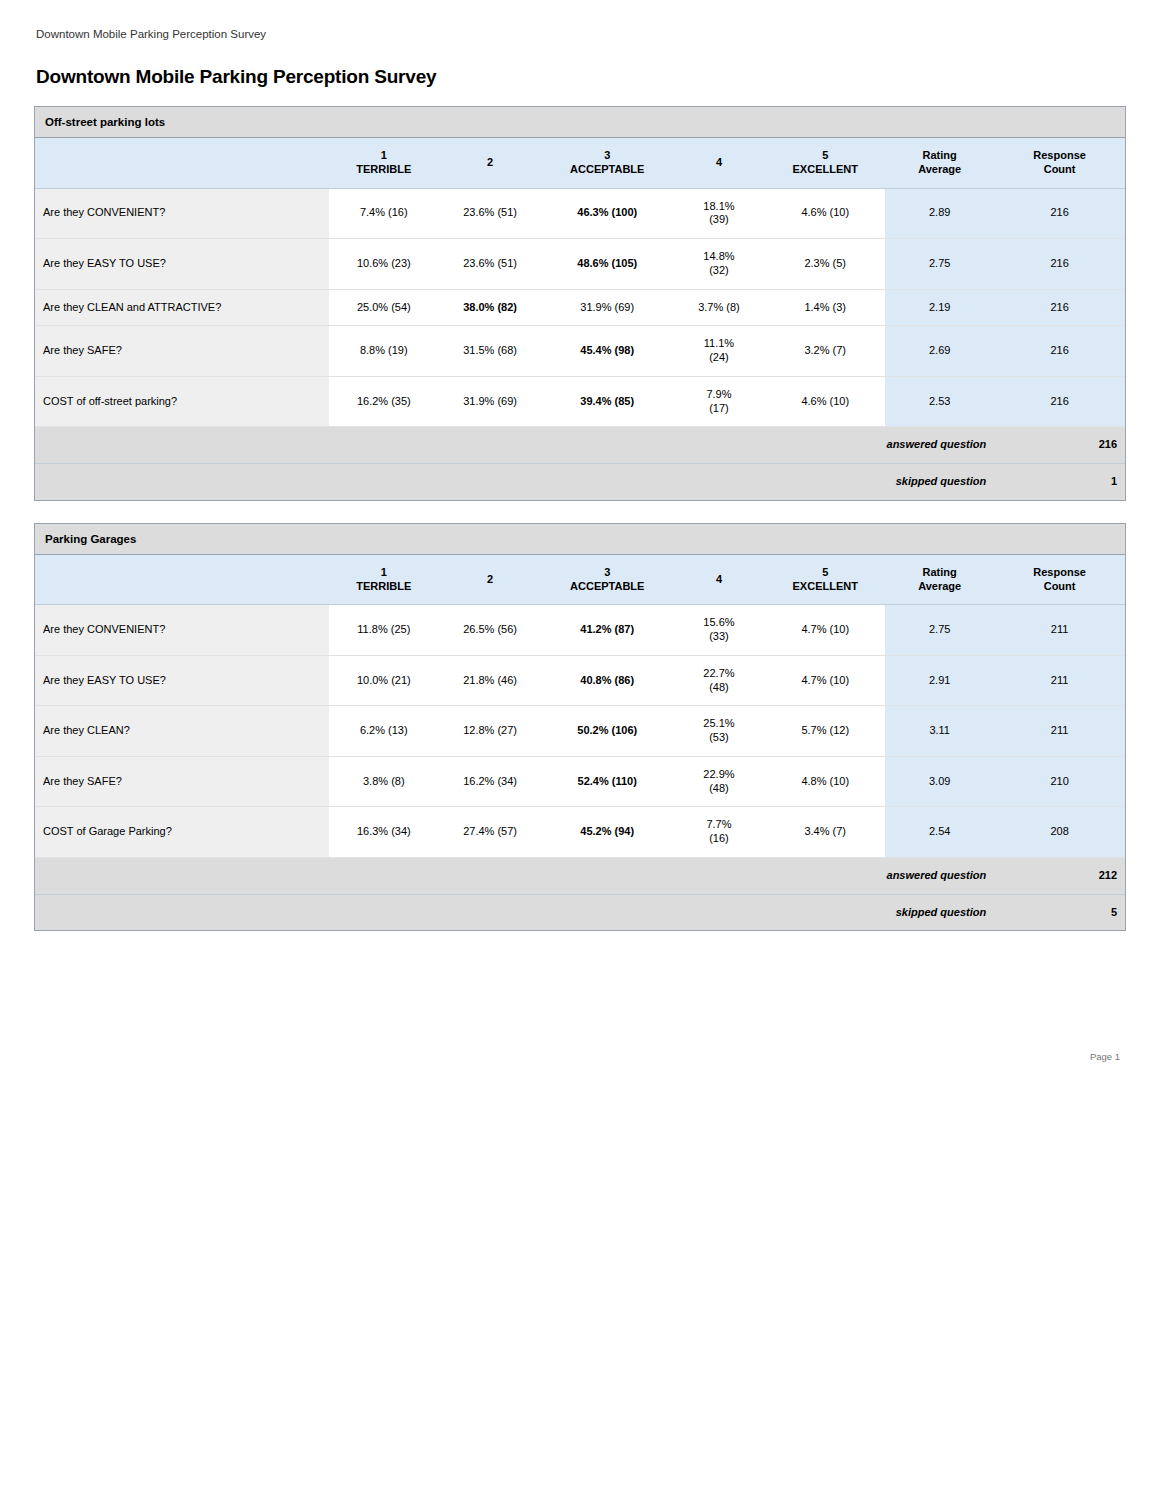Downtown Mobile Parking Perception Survey
Downtown Mobile Parking Perception Survey
Off-street parking lots
| | 1 TERRIBLE | 2 | 3 ACCEPTABLE | 4 | 5 EXCELLENT | Rating Average | Response Count |
| --- | --- | --- | --- | --- | --- | --- | --- |
| Are they CONVENIENT? | 7.4% (16) | 23.6% (51) | 46.3% (100) | 18.1% (39) | 4.6% (10) | 2.89 | 216 |
| Are they EASY TO USE? | 10.6% (23) | 23.6% (51) | 48.6% (105) | 14.8% (32) | 2.3% (5) | 2.75 | 216 |
| Are they CLEAN and ATTRACTIVE? | 25.0% (54) | 38.0% (82) | 31.9% (69) | 3.7% (8) | 1.4% (3) | 2.19 | 216 |
| Are they SAFE? | 8.8% (19) | 31.5% (68) | 45.4% (98) | 11.1% (24) | 3.2% (7) | 2.69 | 216 |
| COST of off-street parking? | 16.2% (35) | 31.9% (69) | 39.4% (85) | 7.9% (17) | 4.6% (10) | 2.53 | 216 |
| | answered question | 216 |
| | skipped question | 1 |
Parking Garages
| | 1 TERRIBLE | 2 | 3 ACCEPTABLE | 4 | 5 EXCELLENT | Rating Average | Response Count |
| --- | --- | --- | --- | --- | --- | --- | --- |
| Are they CONVENIENT? | 11.8% (25) | 26.5% (56) | 41.2% (87) | 15.6% (33) | 4.7% (10) | 2.75 | 211 |
| Are they EASY TO USE? | 10.0% (21) | 21.8% (46) | 40.8% (86) | 22.7% (48) | 4.7% (10) | 2.91 | 211 |
| Are they CLEAN? | 6.2% (13) | 12.8% (27) | 50.2% (106) | 25.1% (53) | 5.7% (12) | 3.11 | 211 |
| Are they SAFE? | 3.8% (8) | 16.2% (34) | 52.4% (110) | 22.9% (48) | 4.8% (10) | 3.09 | 210 |
| COST of Garage Parking? | 16.3% (34) | 27.4% (57) | 45.2% (94) | 7.7% (16) | 3.4% (7) | 2.54 | 208 |
| | answered question | 212 |
| | skipped question | 5 |
Page 1